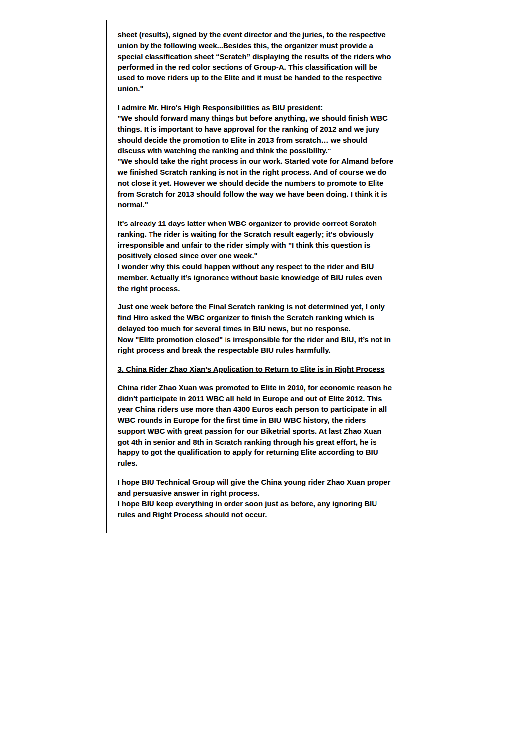| | sheet (results), signed by the event director and the juries, to the respective union by the following week...Besides this, the organizer must provide a special classification sheet “Scratch” displaying the results of the riders who performed in the red color sections of Group-A. This classification will be used to move riders up to the Elite and it must be handed to the respective union." I admire Mr. Hiro's High Responsibilities as BIU president: "We should forward many things but before anything, we should finish WBC things. It is important to have approval for the ranking of 2012 and we jury should decide the promotion to Elite in 2013 from scratch… we should discuss with watching the ranking and think the possibility." "We should take the right process in our work. Started vote for Almand before we finished Scratch ranking is not in the right process. And of course we do not close it yet. However we should decide the numbers to promote to Elite from Scratch for 2013 should follow the way we have been doing. I think it is normal." It's already 11 days latter when WBC organizer to provide correct Scratch ranking. The rider is waiting for the Scratch result eagerly; it's obviously irresponsible and unfair to the rider simply with "I think this question is positively closed since over one week." I wonder why this could happen without any respect to the rider and BIU member. Actually it’s ignorance without basic knowledge of BIU rules even the right process. Just one week before the Final Scratch ranking is not determined yet, I only find Hiro asked the WBC organizer to finish the Scratch ranking which is delayed too much for several times in BIU news, but no response. Now "Elite promotion closed" is irresponsible for the rider and BIU, it’s not in right process and break the respectable BIU rules harmfully. 3. China Rider Zhao Xian’s Application to Return to Elite is in Right Process China rider Zhao Xuan was promoted to Elite in 2010, for economic reason he didn't participate in 2011 WBC all held in Europe and out of Elite 2012. This year China riders use more than 4300 Euros each person to participate in all WBC rounds in Europe for the first time in BIU WBC history, the riders support WBC with great passion for our Biketrial sports. At last Zhao Xuan got 4th in senior and 8th in Scratch ranking through his great effort, he is happy to got the qualification to apply for returning Elite according to BIU rules. I hope BIU Technical Group will give the China young rider Zhao Xuan proper and persuasive answer in right process. I hope BIU keep everything in order soon just as before, any ignoring BIU rules and Right Process should not occur. | |